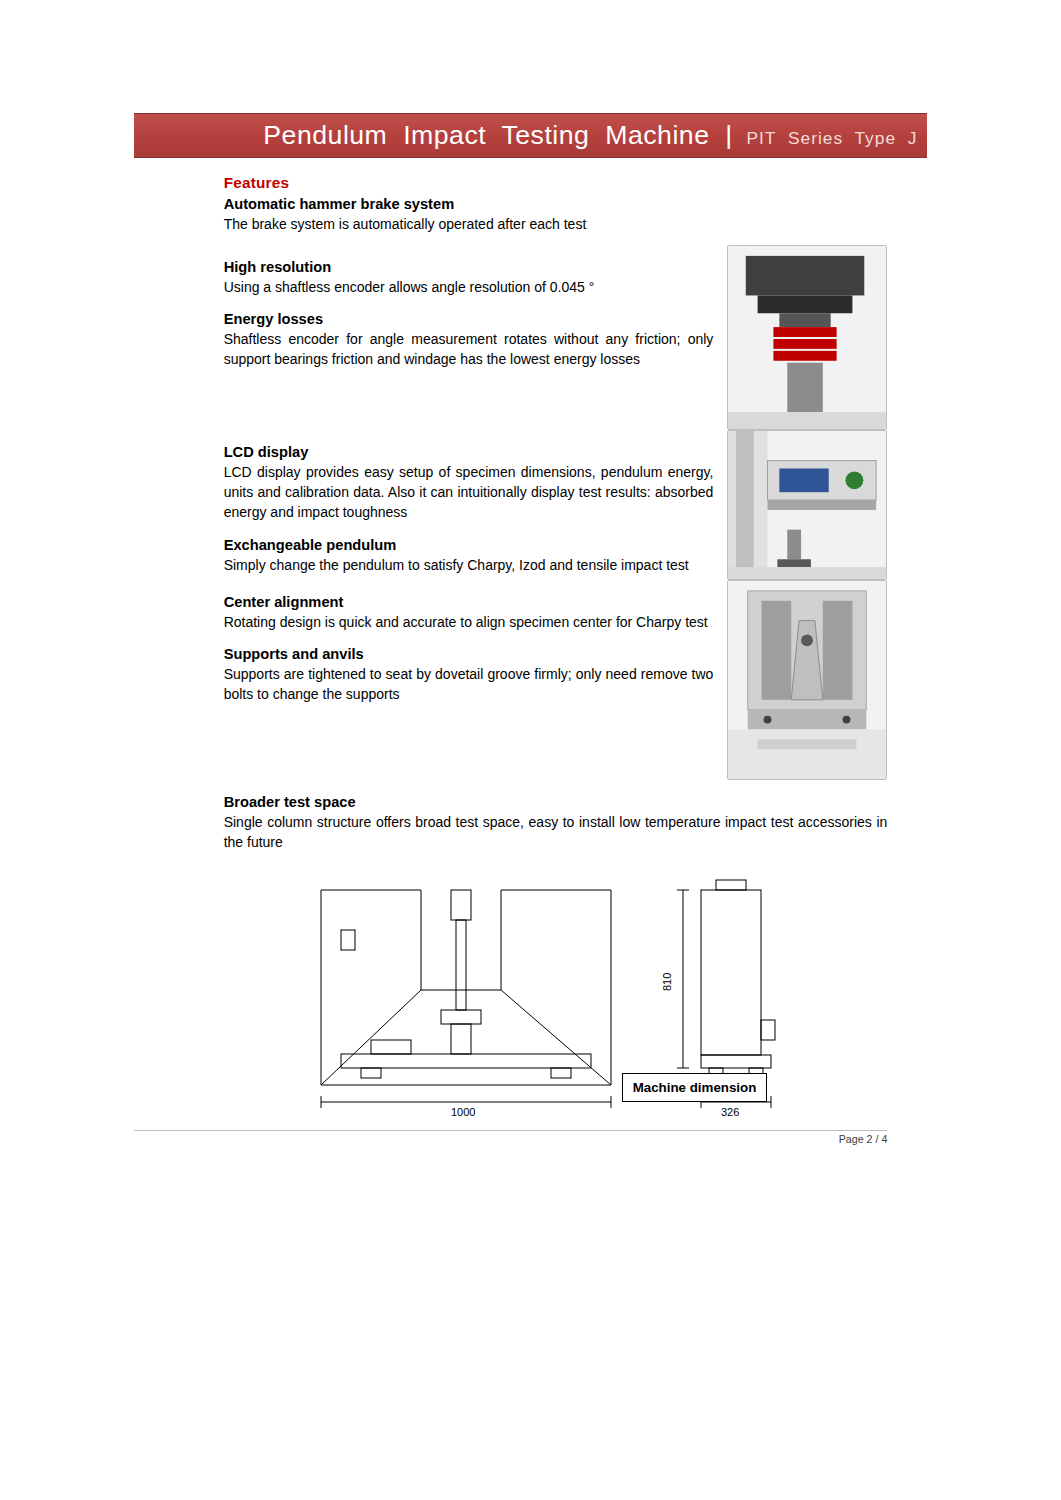Pendulum Impact Testing Machine | PIT Series Type J
Features
Automatic hammer brake system
The brake system is automatically operated after each test
High resolution
Using a shaftless encoder allows angle resolution of 0.045 °
Energy losses
Shaftless encoder for angle measurement rotates without any friction; only support bearings friction and windage has the lowest energy losses
LCD display
LCD display provides easy setup of specimen dimensions, pendulum energy, units and calibration data. Also it can intuitionally display test results: absorbed energy and impact toughness
Exchangeable pendulum
Simply change the pendulum to satisfy Charpy, Izod and tensile impact test
Center alignment
Rotating design is quick and accurate to align specimen center for Charpy test
Supports and anvils
Supports are tightened to seat by dovetail groove firmly; only need remove two bolts to change the supports
Broader test space
Single column structure offers broad test space, easy to install low temperature impact test accessories in the future
1000 810 326
Machine dimension
Page 2 / 4